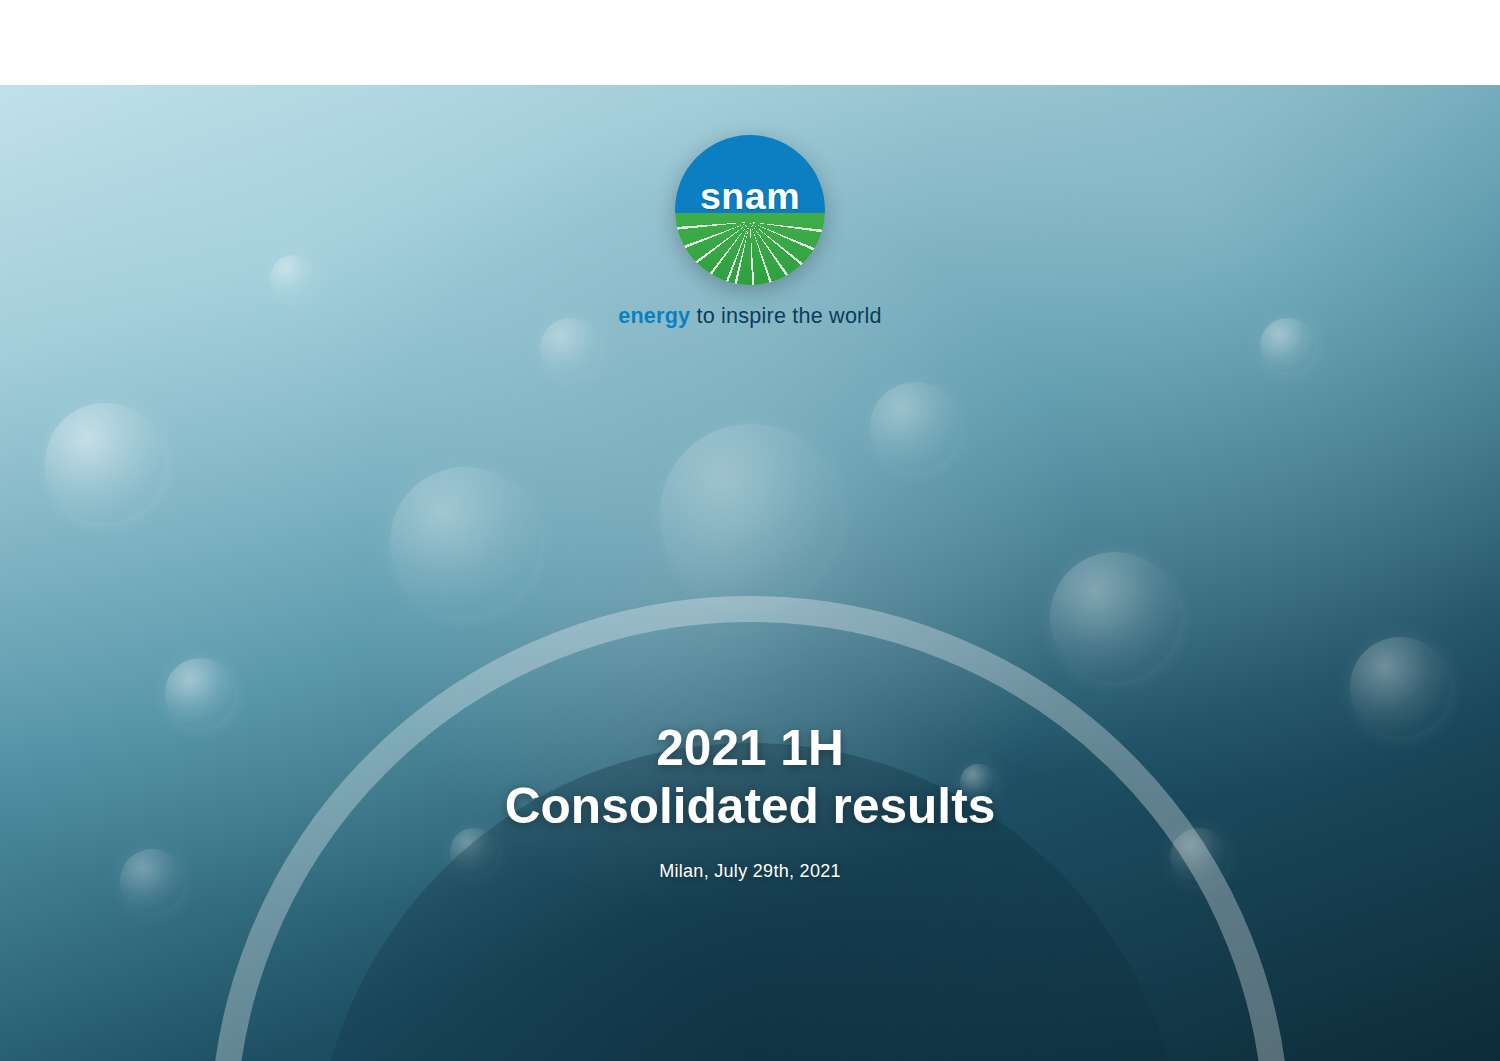snam
energy to inspire the world
2021 1H Consolidated results
Milan, July 29th, 2021